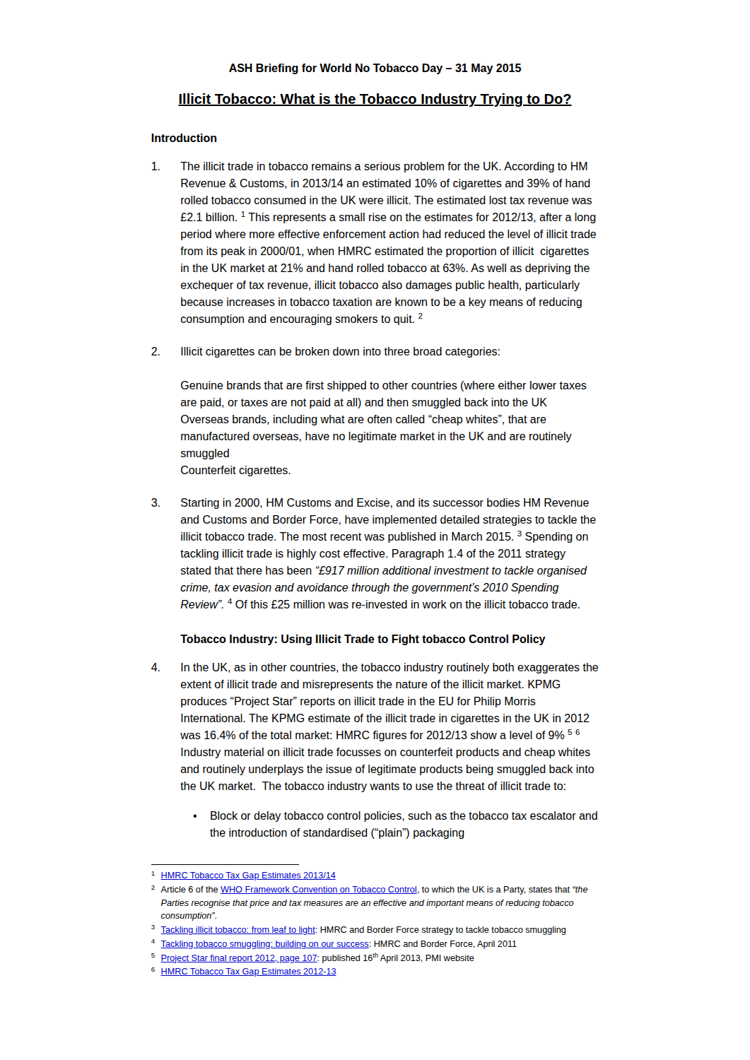ASH Briefing for World No Tobacco Day – 31 May 2015
Illicit Tobacco: What is the Tobacco Industry Trying to Do?
Introduction
1.
The illicit trade in tobacco remains a serious problem for the UK. According to HM Revenue & Customs, in 2013/14 an estimated 10% of cigarettes and 39% of hand rolled tobacco consumed in the UK were illicit. The estimated lost tax revenue was £2.1 billion. 1 This represents a small rise on the estimates for 2012/13, after a long period where more effective enforcement action had reduced the level of illicit trade from its peak in 2000/01, when HMRC estimated the proportion of illicit cigarettes in the UK market at 21% and hand rolled tobacco at 63%. As well as depriving the exchequer of tax revenue, illicit tobacco also damages public health, particularly because increases in tobacco taxation are known to be a key means of reducing consumption and encouraging smokers to quit. 2
2.
Illicit cigarettes can be broken down into three broad categories:
Genuine brands that are first shipped to other countries (where either lower taxes are paid, or taxes are not paid at all) and then smuggled back into the UK
Overseas brands, including what are often called “cheap whites”, that are manufactured overseas, have no legitimate market in the UK and are routinely smuggled
Counterfeit cigarettes.
3.
Starting in 2000, HM Customs and Excise, and its successor bodies HM Revenue and Customs and Border Force, have implemented detailed strategies to tackle the illicit tobacco trade. The most recent was published in March 2015. 3 Spending on tackling illicit trade is highly cost effective. Paragraph 1.4 of the 2011 strategy stated that there has been “£917 million additional investment to tackle organised crime, tax evasion and avoidance through the government’s 2010 Spending Review”. 4 Of this £25 million was re-invested in work on the illicit tobacco trade.
Tobacco Industry: Using Illicit Trade to Fight tobacco Control Policy
4.
In the UK, as in other countries, the tobacco industry routinely both exaggerates the extent of illicit trade and misrepresents the nature of the illicit market. KPMG produces “Project Star” reports on illicit trade in the EU for Philip Morris International. The KPMG estimate of the illicit trade in cigarettes in the UK in 2012 was 16.4% of the total market: HMRC figures for 2012/13 show a level of 9% 5 6 Industry material on illicit trade focusses on counterfeit products and cheap whites and routinely underplays the issue of legitimate products being smuggled back into the UK market. The tobacco industry wants to use the threat of illicit trade to:
Block or delay tobacco control policies, such as the tobacco tax escalator and the introduction of standardised (“plain”) packaging
1 HMRC Tobacco Tax Gap Estimates 2013/14
2 Article 6 of the WHO Framework Convention on Tobacco Control, to which the UK is a Party, states that “the Parties recognise that price and tax measures are an effective and important means of reducing tobacco consumption”.
3 Tackling illicit tobacco: from leaf to light: HMRC and Border Force strategy to tackle tobacco smuggling
4 Tackling tobacco smuggling: building on our success: HMRC and Border Force, April 2011
5 Project Star final report 2012, page 107: published 16th April 2013, PMI website
6 HMRC Tobacco Tax Gap Estimates 2012-13